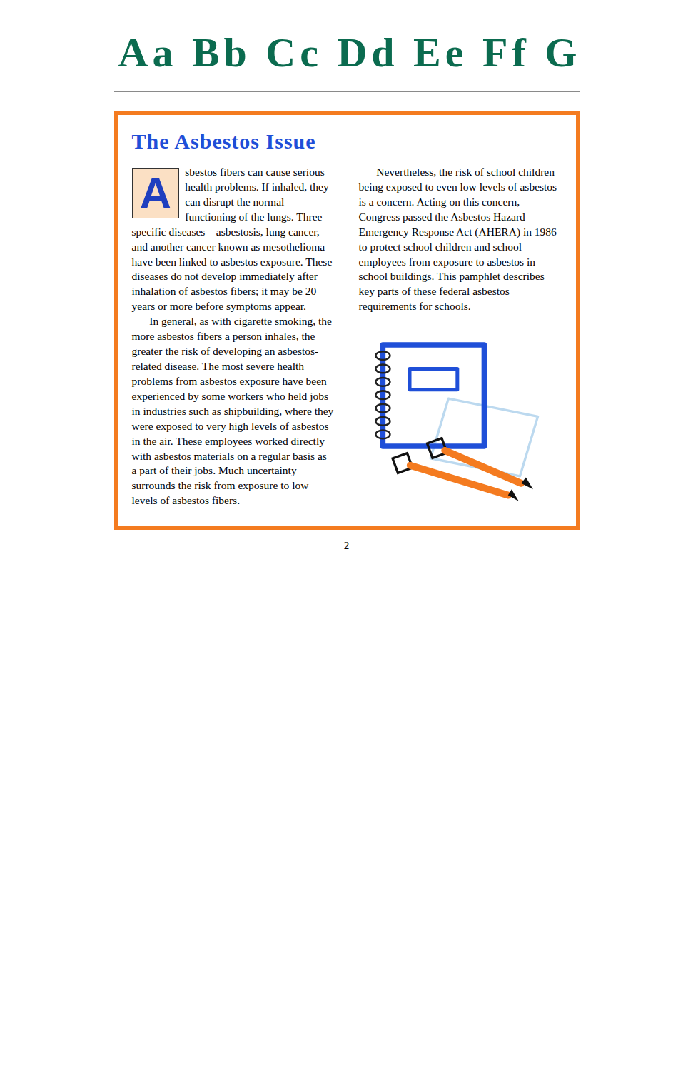Aa Bb Cc Dd Ee Ff G
The Asbestos Issue
Asbestos fibers can cause serious health problems. If inhaled, they can disrupt the normal functioning of the lungs. Three specific diseases – asbestosis, lung cancer, and another cancer known as mesothelioma – have been linked to asbestos exposure. These diseases do not develop immediately after inhalation of asbestos fibers; it may be 20 years or more before symptoms appear.
In general, as with cigarette smoking, the more asbestos fibers a person inhales, the greater the risk of developing an asbestos-related disease. The most severe health problems from asbestos exposure have been experienced by some workers who held jobs in industries such as shipbuilding, where they were exposed to very high levels of asbestos in the air. These employees worked directly with asbestos materials on a regular basis as a part of their jobs. Much uncertainty surrounds the risk from exposure to low levels of asbestos fibers.
Nevertheless, the risk of school children being exposed to even low levels of asbestos is a concern. Acting on this concern, Congress passed the Asbestos Hazard Emergency Response Act (AHERA) in 1986 to protect school children and school employees from exposure to asbestos in school buildings. This pamphlet describes key parts of these federal asbestos requirements for schools.
2